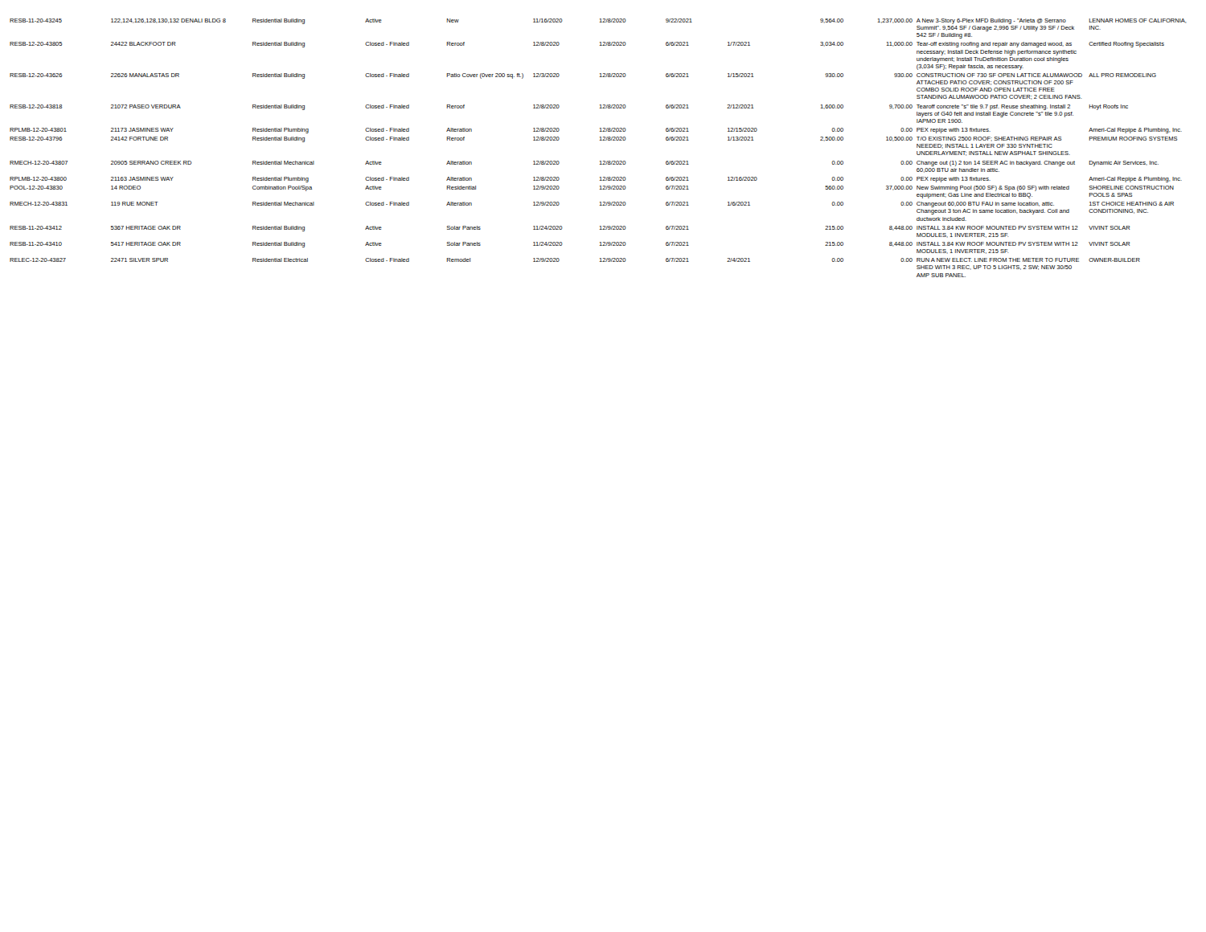| RESB-11-20-43245 | 122,124,126,128,130,132 DENALI BLDG 8 | Residential Building | Active | New | 11/16/2020 | 12/8/2020 | 9/22/2021 | | 9,564.00 | 1,237,000.00 | A New 3-Story 6-Plex MFD Building - "Arieta @ Serrano Summit". 9,564 SF / Garage 2,996 SF / Utility 39 SF / Deck 542 SF / Building #8. | LENNAR HOMES OF CALIFORNIA, INC. |
| RESB-12-20-43805 | 24422 BLACKFOOT DR | Residential Building | Closed - Finaled | Reroof | 12/8/2020 | 12/8/2020 | 6/6/2021 | 1/7/2021 | 3,034.00 | 11,000.00 | Tear-off existing roofing and repair any damaged wood, as necessary; Install Deck Defense high performance synthetic underlayment; Install TruDefinition Duration cool shingles (3,034 SF); Repair fascia, as necessary. | Certified Roofing Specialists |
| RESB-12-20-43626 | 22626 MANALASTAS DR | Residential Building | Closed - Finaled | Patio Cover (0ver 200 sq. ft.) | 12/3/2020 | 12/8/2020 | 6/6/2021 | 1/15/2021 | 930.00 | 930.00 | CONSTRUCTION OF 730 SF OPEN LATTICE ALUMAWOOD ATTACHED PATIO COVER; CONSTRUCTION OF 200 SF COMBO SOLID ROOF AND OPEN LATTICE FREE STANDING ALUMAWOOD PATIO COVER; 2 CEILING FANS. | ALL PRO REMODELING |
| RESB-12-20-43818 | 21072 PASEO VERDURA | Residential Building | Closed - Finaled | Reroof | 12/8/2020 | 12/8/2020 | 6/6/2021 | 2/12/2021 | 1,600.00 | 9,700.00 | Tearoff concrete "s" tile 9.7 psf. Reuse sheathing. Install 2 layers of G40 felt and install Eagle Concrete "s" tile 9.0 psf. IAPMO ER 1900. | Hoyt Roofs Inc |
| RPLMB-12-20-43801 | 21173 JASMINES WAY | Residential Plumbing | Closed - Finaled | Alteration | 12/8/2020 | 12/8/2020 | 6/6/2021 | 12/15/2020 | 0.00 | 0.00 | PEX repipe with 13 fixtures. | Ameri-Cal Repipe & Plumbing, Inc. |
| RESB-12-20-43796 | 24142 FORTUNE DR | Residential Building | Closed - Finaled | Reroof | 12/8/2020 | 12/8/2020 | 6/6/2021 | 1/13/2021 | 2,500.00 | 10,500.00 | T/O EXISTING 2500 ROOF; SHEATHING REPAIR AS NEEDED; INSTALL 1 LAYER OF 330 SYNTHETIC UNDERLAYMENT; INSTALL NEW ASPHALT SHINGLES. | PREMIUM ROOFING SYSTEMS |
| RMECH-12-20-43807 | 20905 SERRANO CREEK RD | Residential Mechanical | Active | Alteration | 12/8/2020 | 12/8/2020 | 6/6/2021 | | 0.00 | 0.00 | Change out (1) 2 ton 14 SEER AC in backyard. Change out 60,000 BTU air handler in attic. | Dynamic Air Services, Inc. |
| RPLMB-12-20-43800 | 21163 JASMINES WAY | Residential Plumbing | Closed - Finaled | Alteration | 12/8/2020 | 12/8/2020 | 6/6/2021 | 12/16/2020 | 0.00 | 0.00 | PEX repipe with 13 fixtures. | Ameri-Cal Repipe & Plumbing, Inc. |
| POOL-12-20-43830 | 14 RODEO | Combination Pool/Spa | Active | Residential | 12/9/2020 | 12/9/2020 | 6/7/2021 | | 560.00 | 37,000.00 | New Swimming Pool (500 SF) & Spa (60 SF) with related equipment; Gas Line and Electrical to BBQ. | SHORELINE CONSTRUCTION POOLS & SPAS |
| RMECH-12-20-43831 | 119 RUE MONET | Residential Mechanical | Closed - Finaled | Alteration | 12/9/2020 | 12/9/2020 | 6/7/2021 | 1/6/2021 | 0.00 | 0.00 | Changeout 60,000 BTU FAU in same location, attic. Changeout 3 ton AC in same location, backyard. Coil and ductwork included. | 1ST CHOICE HEATHING & AIR CONDITIONING, INC. |
| RESB-11-20-43412 | 5367 HERITAGE OAK DR | Residential Building | Active | Solar Panels | 11/24/2020 | 12/9/2020 | 6/7/2021 | | 215.00 | 8,448.00 | INSTALL 3.84 KW ROOF MOUNTED PV SYSTEM WITH 12 MODULES, 1 INVERTER, 215 SF. | VIVINT SOLAR |
| RESB-11-20-43410 | 5417 HERITAGE OAK DR | Residential Building | Active | Solar Panels | 11/24/2020 | 12/9/2020 | 6/7/2021 | | 215.00 | 8,448.00 | INSTALL 3.84 KW ROOF MOUNTED PV SYSTEM WITH 12 MODULES, 1 INVERTER, 215 SF. | VIVINT SOLAR |
| RELEC-12-20-43827 | 22471 SILVER SPUR | Residential Electrical | Closed - Finaled | Remodel | 12/9/2020 | 12/9/2020 | 6/7/2021 | 2/4/2021 | 0.00 | 0.00 | RUN A NEW ELECT. LINE FROM THE METER TO FUTURE SHED WITH 3 REC, UP TO 5 LIGHTS, 2 SW; NEW 30/50 AMP SUB PANEL. | OWNER-BUILDER |